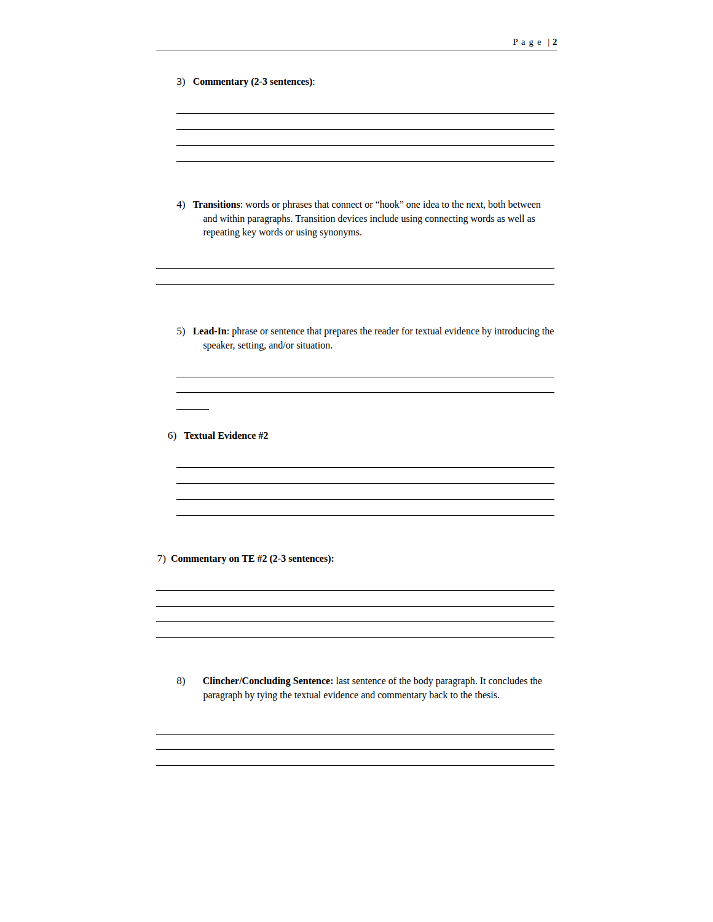P a g e | 2
3) Commentary (2-3 sentences):
4) Transitions: words or phrases that connect or “hook” one idea to the next, both between and within paragraphs. Transition devices include using connecting words as well as repeating key words or using synonyms.
5) Lead-In: phrase or sentence that prepares the reader for textual evidence by introducing the speaker, setting, and/or situation.
6) Textual Evidence #2
7) Commentary on TE #2 (2-3 sentences):
8) Clincher/Concluding Sentence: last sentence of the body paragraph. It concludes the paragraph by tying the textual evidence and commentary back to the thesis.